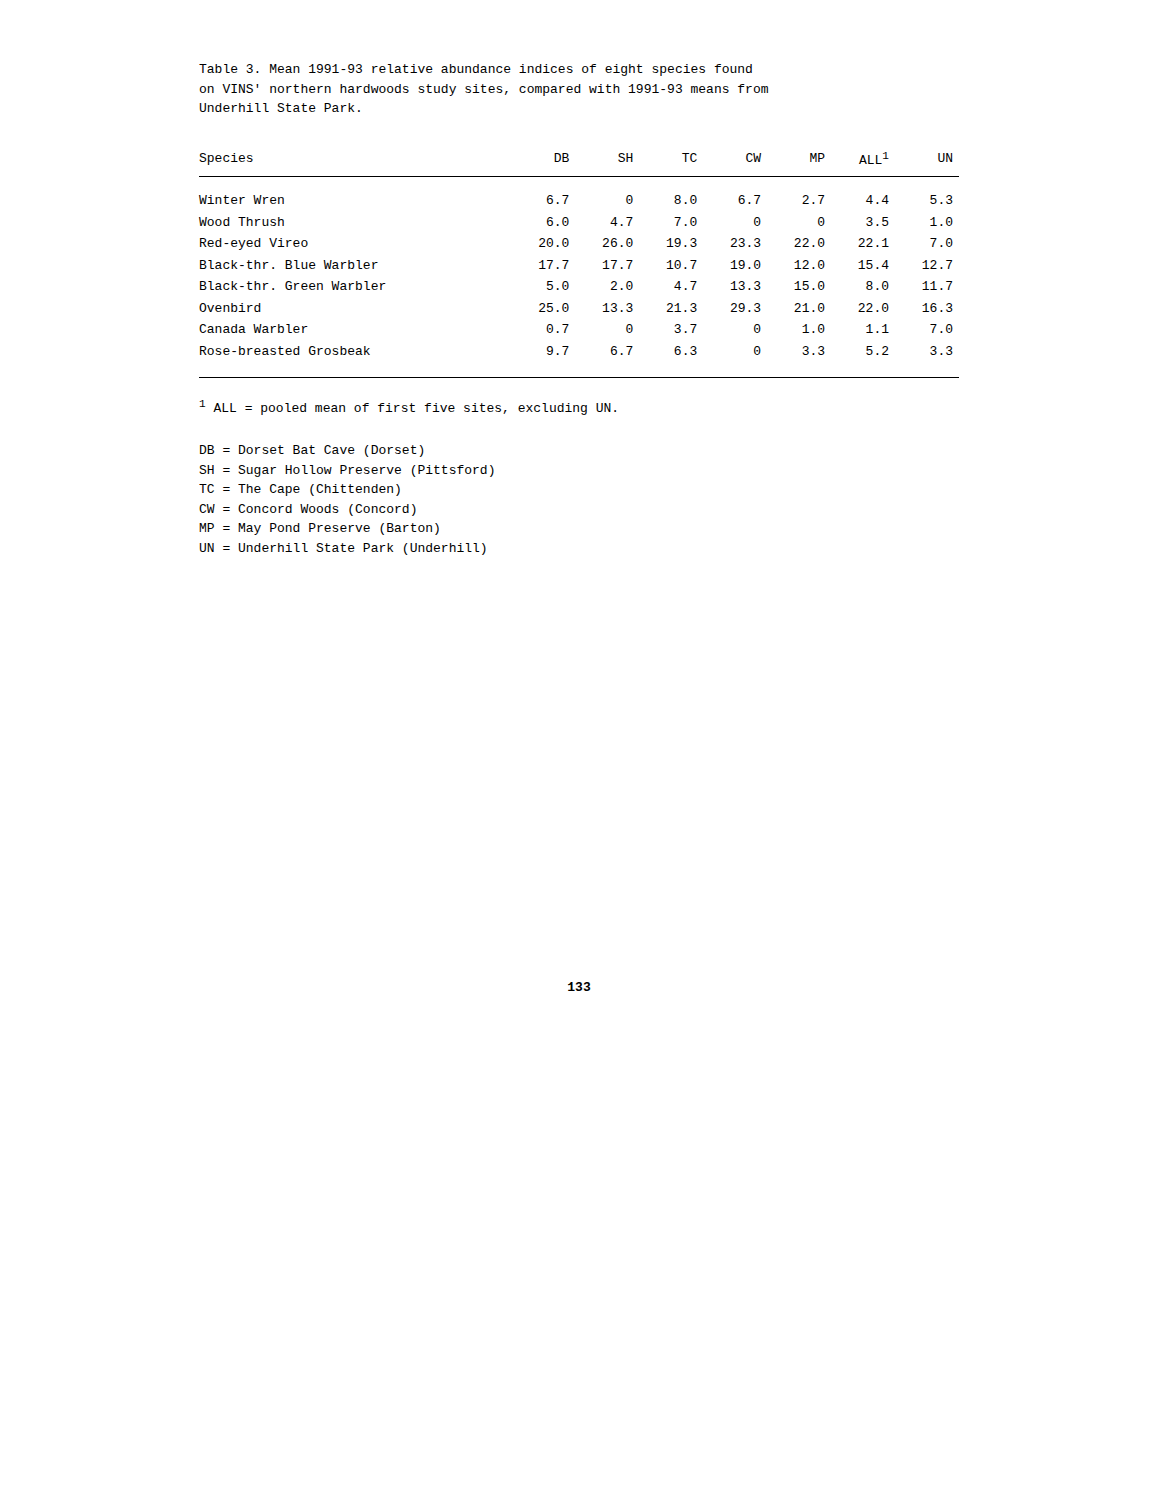Table 3. Mean 1991-93 relative abundance indices of eight species found
on VINS' northern hardwoods study sites, compared with 1991-93 means from
Underhill State Park.
| Species | DB | SH | TC | CW | MP | ALL 1 | UN |
| --- | --- | --- | --- | --- | --- | --- | --- |
| Winter Wren | 6.7 | 0 | 8.0 | 6.7 | 2.7 | 4.4 | 5.3 |
| Wood Thrush | 6.0 | 4.7 | 7.0 | 0 | 0 | 3.5 | 1.0 |
| Red-eyed Vireo | 20.0 | 26.0 | 19.3 | 23.3 | 22.0 | 22.1 | 7.0 |
| Black-thr. Blue Warbler | 17.7 | 17.7 | 10.7 | 19.0 | 12.0 | 15.4 | 12.7 |
| Black-thr. Green Warbler | 5.0 | 2.0 | 4.7 | 13.3 | 15.0 | 8.0 | 11.7 |
| Ovenbird | 25.0 | 13.3 | 21.3 | 29.3 | 21.0 | 22.0 | 16.3 |
| Canada Warbler | 0.7 | 0 | 3.7 | 0 | 1.0 | 1.1 | 7.0 |
| Rose-breasted Grosbeak | 9.7 | 6.7 | 6.3 | 0 | 3.3 | 5.2 | 3.3 |
1 ALL = pooled mean of first five sites, excluding UN.
DB = Dorset Bat Cave (Dorset)
SH = Sugar Hollow Preserve (Pittsford)
TC = The Cape (Chittenden)
CW = Concord Woods (Concord)
MP = May Pond Preserve (Barton)
UN = Underhill State Park (Underhill)
133